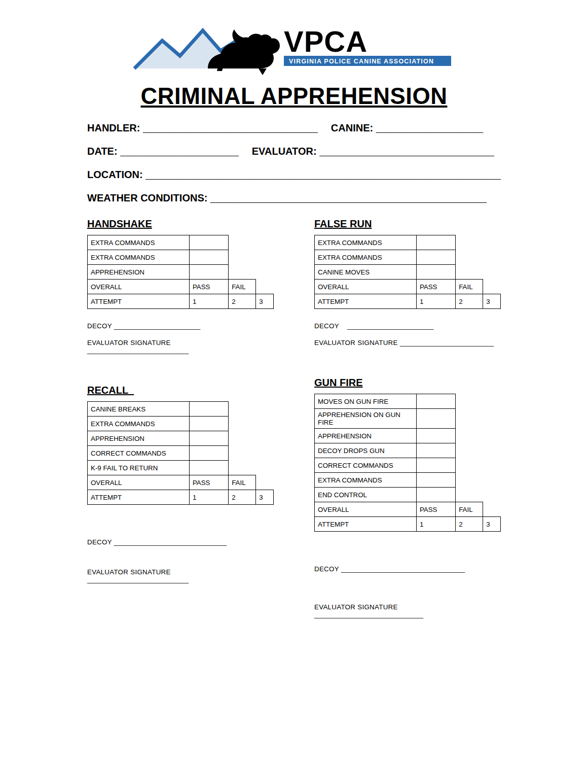VPCA VIRGINIA POLICE CANINE ASSOCIATION
CRIMINAL APPREHENSION
HANDLER: _______________________________ CANINE: ___________________
DATE: _____________________ EVALUATOR: _______________________________
LOCATION: _______________________________________________________________
WEATHER CONDITIONS: _________________________________________________
HANDSHAKE
| EXTRA COMMANDS | | | |
| EXTRA COMMANDS | | | |
| APPREHENSION | | | |
| OVERALL | PASS | FAIL | |
| ATTEMPT | 1 | 2 | 3 |
DECOY _______________________
EVALUATOR SIGNATURE ___________________________
RECALL
| CANINE BREAKS | | | |
| EXTRA COMMANDS | | | |
| APPREHENSION | | | |
| CORRECT COMMANDS | | | |
| K-9 FAIL TO RETURN | | | |
| OVERALL | PASS | FAIL | |
| ATTEMPT | 1 | 2 | 3 |
DECOY ______________________________
EVALUATOR SIGNATURE ___________________________
FALSE RUN
| EXTRA COMMANDS | | | |
| EXTRA COMMANDS | | | |
| CANINE MOVES | | | |
| OVERALL | PASS | FAIL | |
| ATTEMPT | 1 | 2 | 3 |
DECOY _______________________
EVALUATOR SIGNATURE _________________________
GUN FIRE
| MOVES ON GUN FIRE | | | |
| APPREHENSION ON GUN FIRE | | | |
| APPREHENSION | | | |
| DECOY DROPS GUN | | | |
| CORRECT COMMANDS | | | |
| EXTRA COMMANDS | | | |
| END CONTROL | | | |
| OVERALL | PASS | FAIL | |
| ATTEMPT | 1 | 2 | 3 |
DECOY _________________________________
EVALUATOR SIGNATURE _____________________________